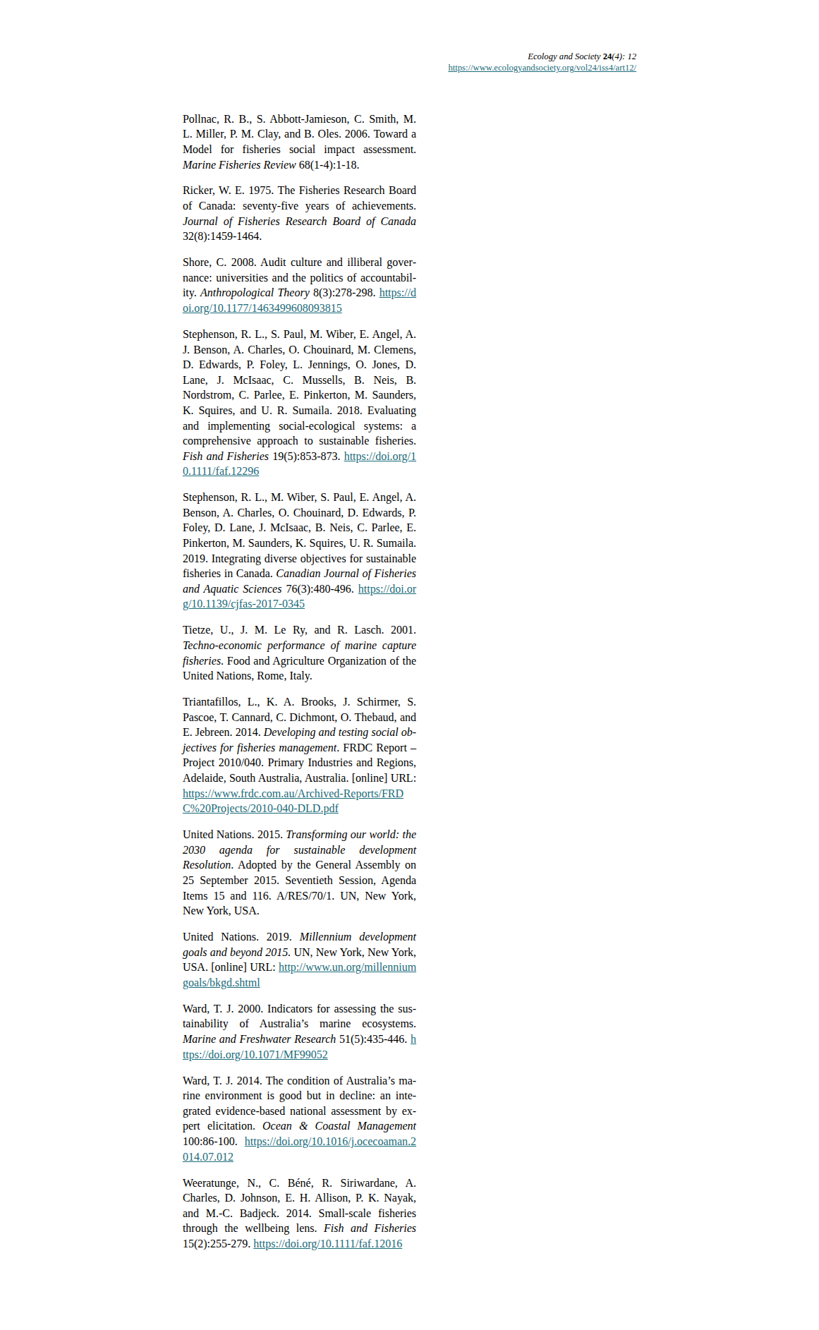Ecology and Society 24(4): 12
https://www.ecologyandsociety.org/vol24/iss4/art12/
Pollnac, R. B., S. Abbott-Jamieson, C. Smith, M. L. Miller, P. M. Clay, and B. Oles. 2006. Toward a Model for fisheries social impact assessment. Marine Fisheries Review 68(1-4):1-18.
Ricker, W. E. 1975. The Fisheries Research Board of Canada: seventy-five years of achievements. Journal of Fisheries Research Board of Canada 32(8):1459-1464.
Shore, C. 2008. Audit culture and illiberal governance: universities and the politics of accountability. Anthropological Theory 8(3):278-298. https://doi.org/10.1177/1463499608093815
Stephenson, R. L., S. Paul, M. Wiber, E. Angel, A. J. Benson, A. Charles, O. Chouinard, M. Clemens, D. Edwards, P. Foley, L. Jennings, O. Jones, D. Lane, J. McIsaac, C. Mussells, B. Neis, B. Nordstrom, C. Parlee, E. Pinkerton, M. Saunders, K. Squires, and U. R. Sumaila. 2018. Evaluating and implementing social-ecological systems: a comprehensive approach to sustainable fisheries. Fish and Fisheries 19(5):853-873. https://doi.org/10.1111/faf.12296
Stephenson, R. L., M. Wiber, S. Paul, E. Angel, A. Benson, A. Charles, O. Chouinard, D. Edwards, P. Foley, D. Lane, J. McIsaac, B. Neis, C. Parlee, E. Pinkerton, M. Saunders, K. Squires, U. R. Sumaila. 2019. Integrating diverse objectives for sustainable fisheries in Canada. Canadian Journal of Fisheries and Aquatic Sciences 76(3):480-496. https://doi.org/10.1139/cjfas-2017-0345
Tietze, U., J. M. Le Ry, and R. Lasch. 2001. Techno-economic performance of marine capture fisheries. Food and Agriculture Organization of the United Nations, Rome, Italy.
Triantafillos, L., K. A. Brooks, J. Schirmer, S. Pascoe, T. Cannard, C. Dichmont, O. Thebaud, and E. Jebreen. 2014. Developing and testing social objectives for fisheries management. FRDC Report – Project 2010/040. Primary Industries and Regions, Adelaide, South Australia, Australia. [online] URL: https://www.frdc.com.au/Archived-Reports/FRDC%20Projects/2010-040-DLD.pdf
United Nations. 2015. Transforming our world: the 2030 agenda for sustainable development Resolution. Adopted by the General Assembly on 25 September 2015. Seventieth Session, Agenda Items 15 and 116. A/RES/70/1. UN, New York, New York, USA.
United Nations. 2019. Millennium development goals and beyond 2015. UN, New York, New York, USA. [online] URL: http://www.un.org/millenniumgoals/bkgd.shtml
Ward, T. J. 2000. Indicators for assessing the sustainability of Australia’s marine ecosystems. Marine and Freshwater Research 51(5):435-446. https://doi.org/10.1071/MF99052
Ward, T. J. 2014. The condition of Australia’s marine environment is good but in decline: an integrated evidence-based national assessment by expert elicitation. Ocean & Coastal Management 100:86-100. https://doi.org/10.1016/j.ocecoaman.2014.07.012
Weeratunge, N., C. Béné, R. Siriwardane, A. Charles, D. Johnson, E. H. Allison, P. K. Nayak, and M.-C. Badjeck. 2014. Small-scale fisheries through the wellbeing lens. Fish and Fisheries 15(2):255-279. https://doi.org/10.1111/faf.12016